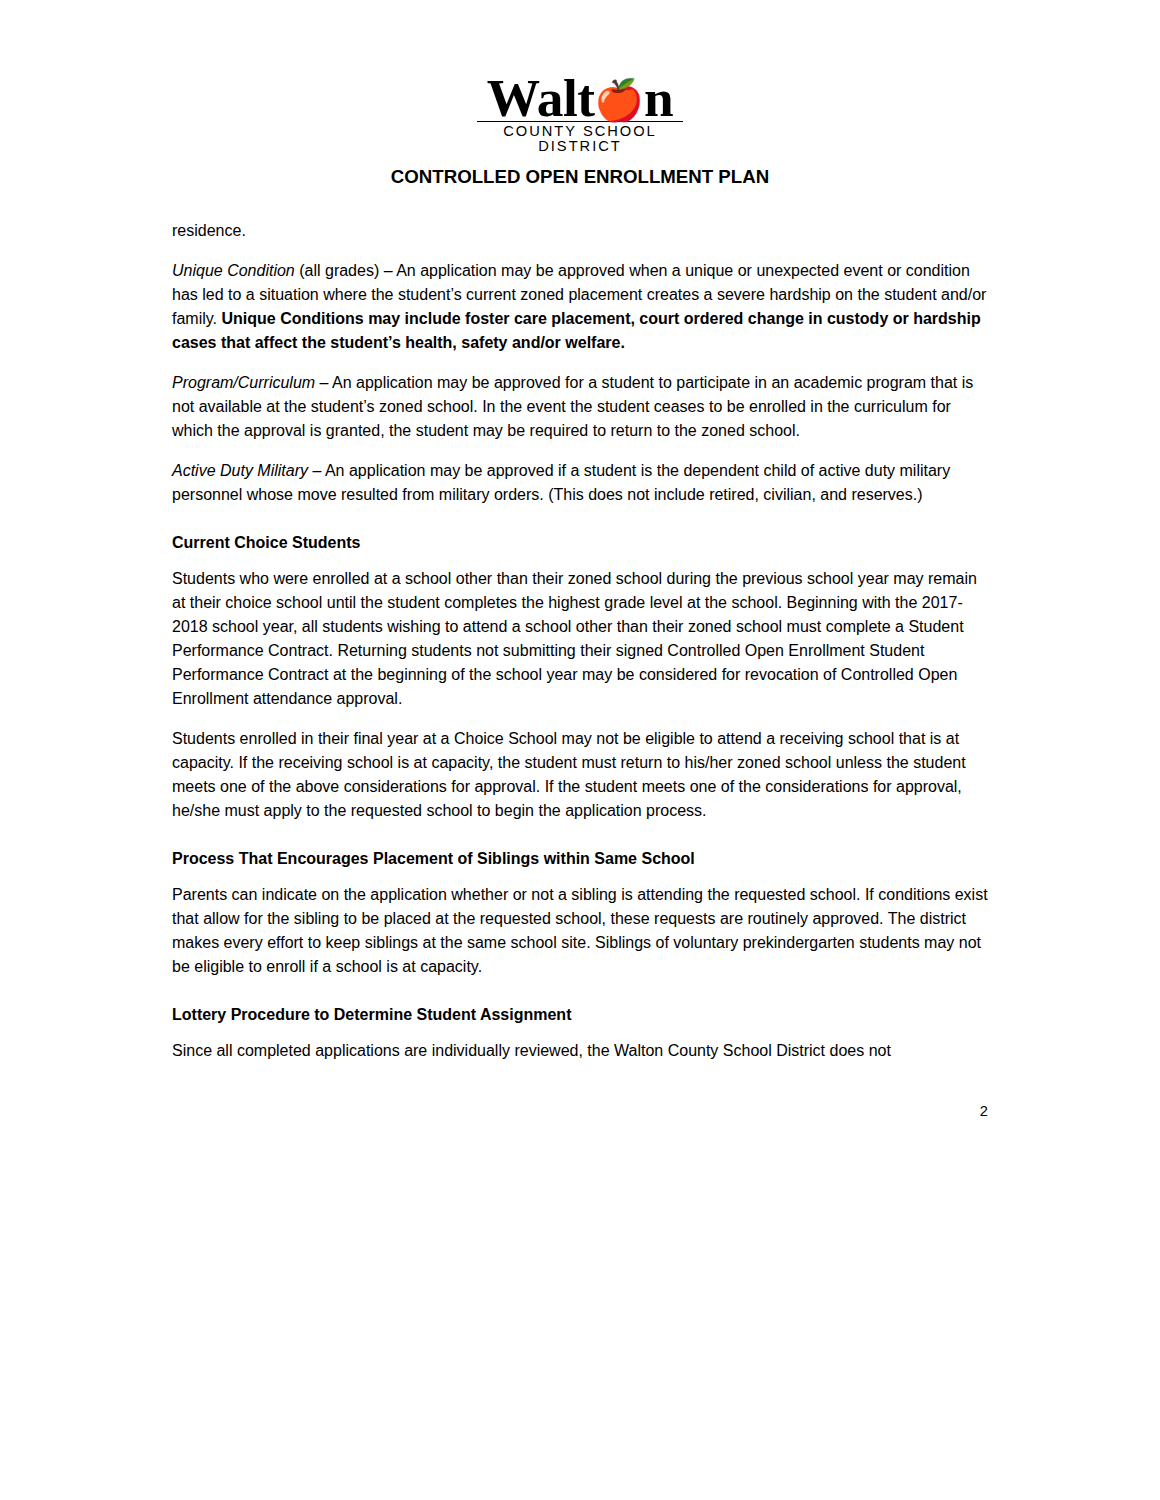Walt🍎n COUNTY SCHOOL DISTRICT
CONTROLLED OPEN ENROLLMENT PLAN
residence.
Unique Condition (all grades) – An application may be approved when a unique or unexpected event or condition has led to a situation where the student’s current zoned placement creates a severe hardship on the student and/or family. Unique Conditions may include foster care placement, court ordered change in custody or hardship cases that affect the student’s health, safety and/or welfare.
Program/Curriculum – An application may be approved for a student to participate in an academic program that is not available at the student’s zoned school. In the event the student ceases to be enrolled in the curriculum for which the approval is granted, the student may be required to return to the zoned school.
Active Duty Military – An application may be approved if a student is the dependent child of active duty military personnel whose move resulted from military orders. (This does not include retired, civilian, and reserves.)
Current Choice Students
Students who were enrolled at a school other than their zoned school during the previous school year may remain at their choice school until the student completes the highest grade level at the school. Beginning with the 2017-2018 school year, all students wishing to attend a school other than their zoned school must complete a Student Performance Contract. Returning students not submitting their signed Controlled Open Enrollment Student Performance Contract at the beginning of the school year may be considered for revocation of Controlled Open Enrollment attendance approval.
Students enrolled in their final year at a Choice School may not be eligible to attend a receiving school that is at capacity. If the receiving school is at capacity, the student must return to his/her zoned school unless the student meets one of the above considerations for approval. If the student meets one of the considerations for approval, he/she must apply to the requested school to begin the application process.
Process That Encourages Placement of Siblings within Same School
Parents can indicate on the application whether or not a sibling is attending the requested school. If conditions exist that allow for the sibling to be placed at the requested school, these requests are routinely approved. The district makes every effort to keep siblings at the same school site. Siblings of voluntary prekindergarten students may not be eligible to enroll if a school is at capacity.
Lottery Procedure to Determine Student Assignment
Since all completed applications are individually reviewed, the Walton County School District does not
2